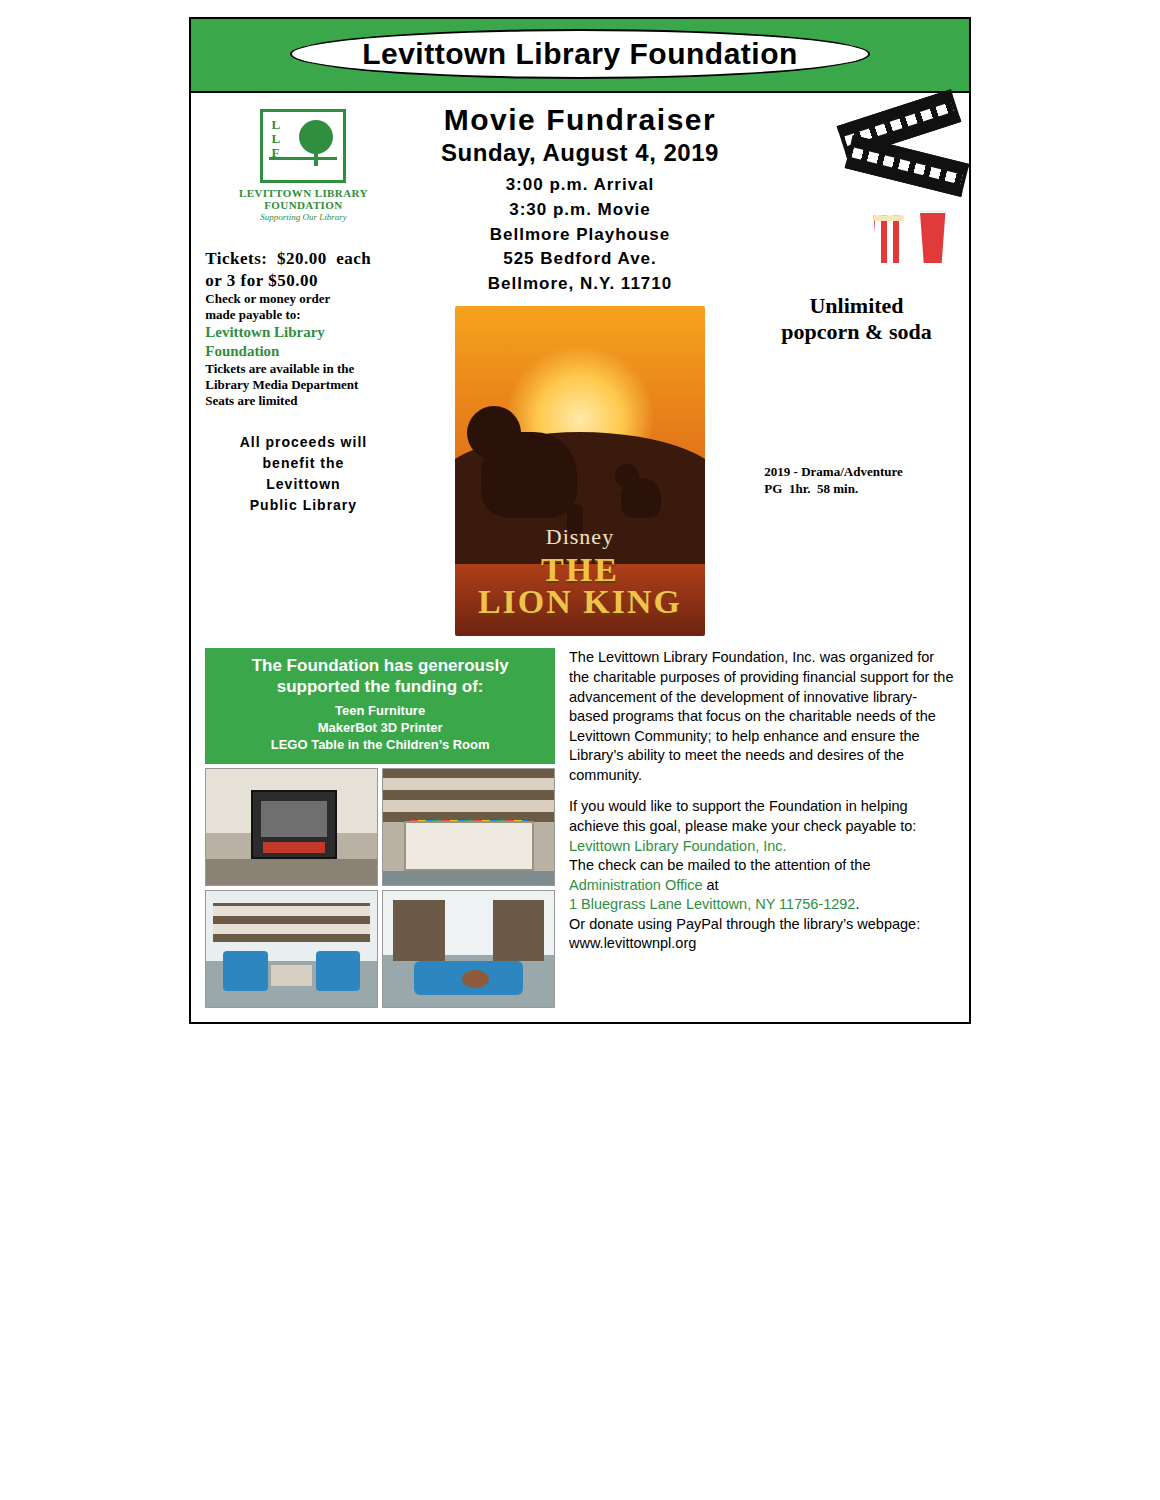Levittown Library Foundation
L
L
F
LEVITTOWN LIBRARY FOUNDATION
Supporting Our Library
Tickets: $20.00 each
or 3 for $50.00
Check or money order
made payable to:
Levittown Library Foundation
Tickets are available in the
Library Media Department
Seats are limited
All proceeds will
benefit the
Levittown
Public Library
Movie Fundraiser
Sunday, August 4, 2019
3:00 p.m. Arrival
3:30 p.m. Movie
Bellmore Playhouse
525 Bedford Ave.
Bellmore, N.Y. 11710
Disney
THELION KING
Unlimited
popcorn & soda
2019 - Drama/Adventure
PG 1hr. 58 min.
The Foundation has generously
supported the funding of:
Teen Furniture
MakerBot 3D Printer
LEGO Table in the Children’s Room
The Levittown Library Foundation, Inc. was organized for the charitable purposes of providing financial support for the advancement of the development of innovative library-based programs that focus on the charitable needs of the Levittown Community; to help enhance and ensure the Library’s ability to meet the needs and desires of the community.
If you would like to support the Foundation in helping achieve this goal, please make your check payable to:
Levittown Library Foundation, Inc.
The check can be mailed to the attention of the Administration Office at
1 Bluegrass Lane Levittown, NY 11756-1292.
Or donate using PayPal through the library’s webpage: www.levittownpl.org